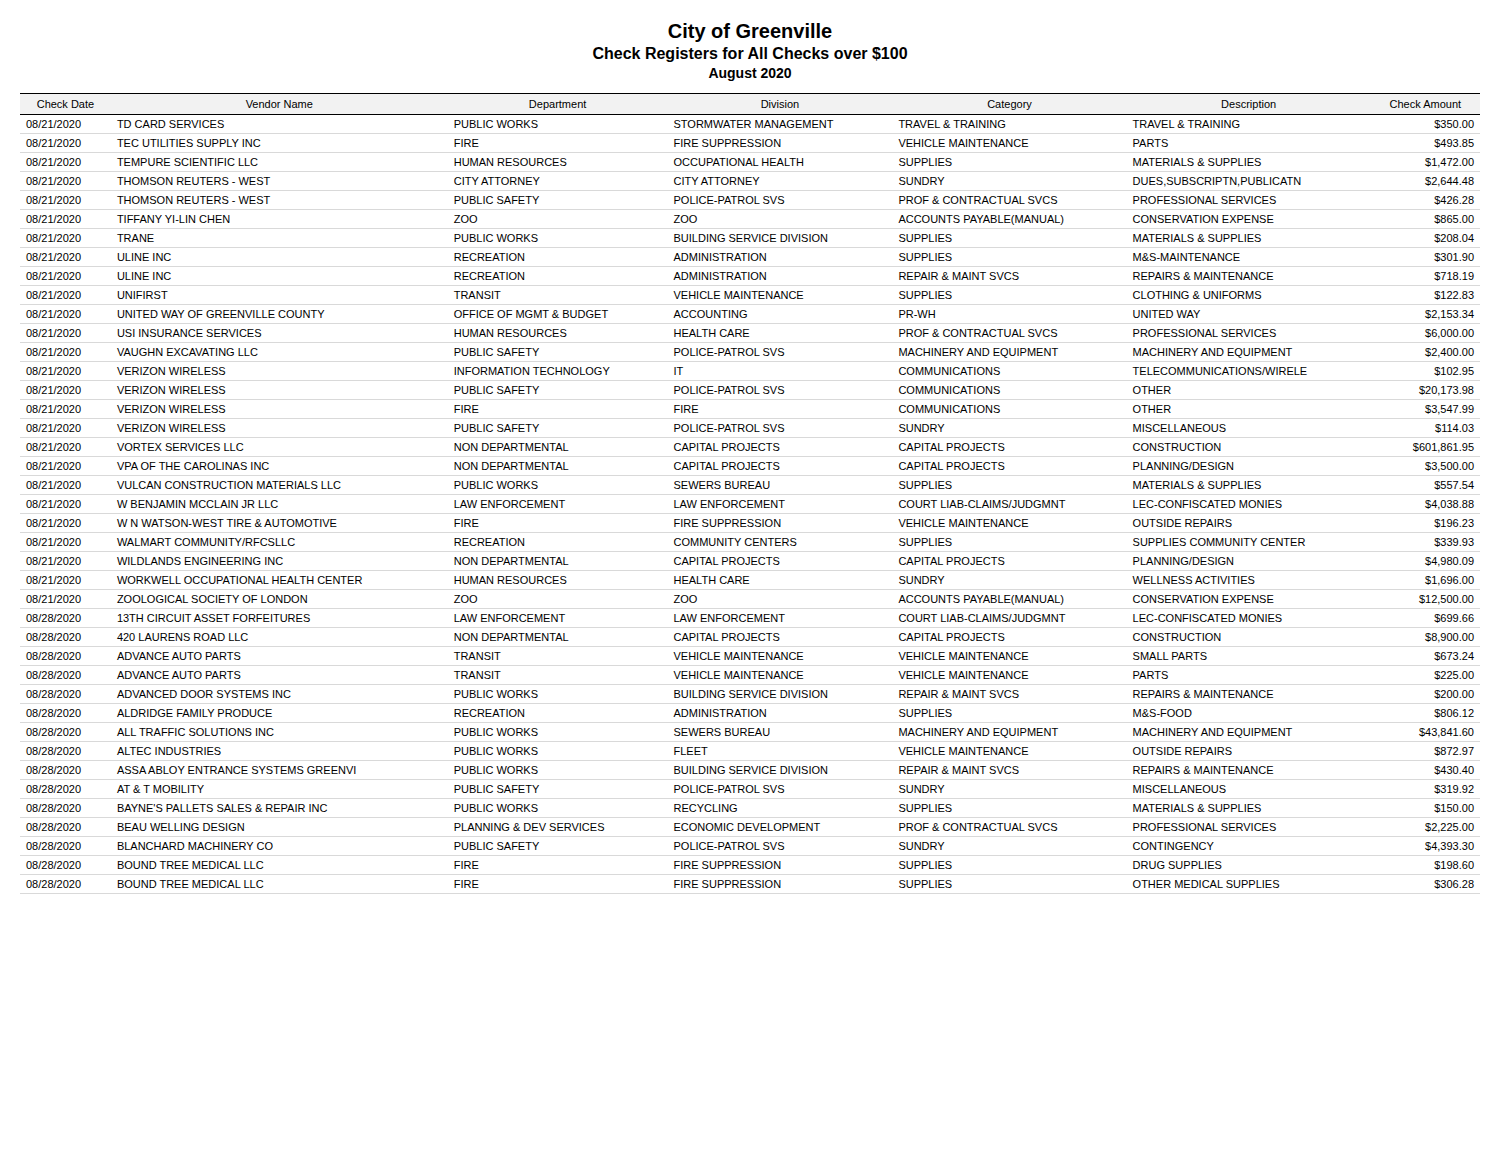City of Greenville
Check Registers for All Checks over $100
August 2020
| Check Date | Vendor Name | Department | Division | Category | Description | Check Amount |
| --- | --- | --- | --- | --- | --- | --- |
| 08/21/2020 | TD CARD SERVICES | PUBLIC WORKS | STORMWATER MANAGEMENT | TRAVEL & TRAINING | TRAVEL & TRAINING | $350.00 |
| 08/21/2020 | TEC UTILITIES SUPPLY INC | FIRE | FIRE SUPPRESSION | VEHICLE MAINTENANCE | PARTS | $493.85 |
| 08/21/2020 | TEMPURE SCIENTIFIC LLC | HUMAN RESOURCES | OCCUPATIONAL HEALTH | SUPPLIES | MATERIALS & SUPPLIES | $1,472.00 |
| 08/21/2020 | THOMSON REUTERS - WEST | CITY ATTORNEY | CITY ATTORNEY | SUNDRY | DUES,SUBSCRIPTN,PUBLICATN | $2,644.48 |
| 08/21/2020 | THOMSON REUTERS - WEST | PUBLIC SAFETY | POLICE-PATROL SVS | PROF & CONTRACTUAL SVCS | PROFESSIONAL SERVICES | $426.28 |
| 08/21/2020 | TIFFANY YI-LIN CHEN | ZOO | ZOO | ACCOUNTS PAYABLE(MANUAL) | CONSERVATION EXPENSE | $865.00 |
| 08/21/2020 | TRANE | PUBLIC WORKS | BUILDING SERVICE DIVISION | SUPPLIES | MATERIALS & SUPPLIES | $208.04 |
| 08/21/2020 | ULINE INC | RECREATION | ADMINISTRATION | SUPPLIES | M&S-MAINTENANCE | $301.90 |
| 08/21/2020 | ULINE INC | RECREATION | ADMINISTRATION | REPAIR & MAINT SVCS | REPAIRS & MAINTENANCE | $718.19 |
| 08/21/2020 | UNIFIRST | TRANSIT | VEHICLE MAINTENANCE | SUPPLIES | CLOTHING & UNIFORMS | $122.83 |
| 08/21/2020 | UNITED WAY OF GREENVILLE COUNTY | OFFICE OF MGMT & BUDGET | ACCOUNTING | PR-WH | UNITED WAY | $2,153.34 |
| 08/21/2020 | USI INSURANCE SERVICES | HUMAN RESOURCES | HEALTH CARE | PROF & CONTRACTUAL SVCS | PROFESSIONAL SERVICES | $6,000.00 |
| 08/21/2020 | VAUGHN EXCAVATING LLC | PUBLIC SAFETY | POLICE-PATROL SVS | MACHINERY AND EQUIPMENT | MACHINERY AND EQUIPMENT | $2,400.00 |
| 08/21/2020 | VERIZON WIRELESS | INFORMATION TECHNOLOGY | IT | COMMUNICATIONS | TELECOMMUNICATIONS/WIRELE | $102.95 |
| 08/21/2020 | VERIZON WIRELESS | PUBLIC SAFETY | POLICE-PATROL SVS | COMMUNICATIONS | OTHER | $20,173.98 |
| 08/21/2020 | VERIZON WIRELESS | FIRE | FIRE | COMMUNICATIONS | OTHER | $3,547.99 |
| 08/21/2020 | VERIZON WIRELESS | PUBLIC SAFETY | POLICE-PATROL SVS | SUNDRY | MISCELLANEOUS | $114.03 |
| 08/21/2020 | VORTEX SERVICES LLC | NON DEPARTMENTAL | CAPITAL PROJECTS | CAPITAL PROJECTS | CONSTRUCTION | $601,861.95 |
| 08/21/2020 | VPA OF THE CAROLINAS INC | NON DEPARTMENTAL | CAPITAL PROJECTS | CAPITAL PROJECTS | PLANNING/DESIGN | $3,500.00 |
| 08/21/2020 | VULCAN CONSTRUCTION MATERIALS LLC | PUBLIC WORKS | SEWERS BUREAU | SUPPLIES | MATERIALS & SUPPLIES | $557.54 |
| 08/21/2020 | W BENJAMIN MCCLAIN JR LLC | LAW ENFORCEMENT | LAW ENFORCEMENT | COURT LIAB-CLAIMS/JUDGMNT | LEC-CONFISCATED MONIES | $4,038.88 |
| 08/21/2020 | W N WATSON-WEST TIRE & AUTOMOTIVE | FIRE | FIRE SUPPRESSION | VEHICLE MAINTENANCE | OUTSIDE REPAIRS | $196.23 |
| 08/21/2020 | WALMART COMMUNITY/RFCSLLC | RECREATION | COMMUNITY CENTERS | SUPPLIES | SUPPLIES COMMUNITY CENTER | $339.93 |
| 08/21/2020 | WILDLANDS ENGINEERING INC | NON DEPARTMENTAL | CAPITAL PROJECTS | CAPITAL PROJECTS | PLANNING/DESIGN | $4,980.09 |
| 08/21/2020 | WORKWELL OCCUPATIONAL HEALTH CENTER | HUMAN RESOURCES | HEALTH CARE | SUNDRY | WELLNESS ACTIVITIES | $1,696.00 |
| 08/21/2020 | ZOOLOGICAL SOCIETY OF LONDON | ZOO | ZOO | ACCOUNTS PAYABLE(MANUAL) | CONSERVATION EXPENSE | $12,500.00 |
| 08/28/2020 | 13TH CIRCUIT ASSET FORFEITURES | LAW ENFORCEMENT | LAW ENFORCEMENT | COURT LIAB-CLAIMS/JUDGMNT | LEC-CONFISCATED MONIES | $699.66 |
| 08/28/2020 | 420 LAURENS ROAD LLC | NON DEPARTMENTAL | CAPITAL PROJECTS | CAPITAL PROJECTS | CONSTRUCTION | $8,900.00 |
| 08/28/2020 | ADVANCE AUTO PARTS | TRANSIT | VEHICLE MAINTENANCE | VEHICLE MAINTENANCE | SMALL PARTS | $673.24 |
| 08/28/2020 | ADVANCE AUTO PARTS | TRANSIT | VEHICLE MAINTENANCE | VEHICLE MAINTENANCE | PARTS | $225.00 |
| 08/28/2020 | ADVANCED DOOR SYSTEMS INC | PUBLIC WORKS | BUILDING SERVICE DIVISION | REPAIR & MAINT SVCS | REPAIRS & MAINTENANCE | $200.00 |
| 08/28/2020 | ALDRIDGE FAMILY PRODUCE | RECREATION | ADMINISTRATION | SUPPLIES | M&S-FOOD | $806.12 |
| 08/28/2020 | ALL TRAFFIC SOLUTIONS INC | PUBLIC WORKS | SEWERS BUREAU | MACHINERY AND EQUIPMENT | MACHINERY AND EQUIPMENT | $43,841.60 |
| 08/28/2020 | ALTEC INDUSTRIES | PUBLIC WORKS | FLEET | VEHICLE MAINTENANCE | OUTSIDE REPAIRS | $872.97 |
| 08/28/2020 | ASSA ABLOY ENTRANCE SYSTEMS GREENVI | PUBLIC WORKS | BUILDING SERVICE DIVISION | REPAIR & MAINT SVCS | REPAIRS & MAINTENANCE | $430.40 |
| 08/28/2020 | AT & T MOBILITY | PUBLIC SAFETY | POLICE-PATROL SVS | SUNDRY | MISCELLANEOUS | $319.92 |
| 08/28/2020 | BAYNE'S PALLETS SALES & REPAIR INC | PUBLIC WORKS | RECYCLING | SUPPLIES | MATERIALS & SUPPLIES | $150.00 |
| 08/28/2020 | BEAU WELLING DESIGN | PLANNING & DEV SERVICES | ECONOMIC DEVELOPMENT | PROF & CONTRACTUAL SVCS | PROFESSIONAL SERVICES | $2,225.00 |
| 08/28/2020 | BLANCHARD MACHINERY CO | PUBLIC SAFETY | POLICE-PATROL SVS | SUNDRY | CONTINGENCY | $4,393.30 |
| 08/28/2020 | BOUND TREE MEDICAL LLC | FIRE | FIRE SUPPRESSION | SUPPLIES | DRUG SUPPLIES | $198.60 |
| 08/28/2020 | BOUND TREE MEDICAL LLC | FIRE | FIRE SUPPRESSION | SUPPLIES | OTHER MEDICAL SUPPLIES | $306.28 |